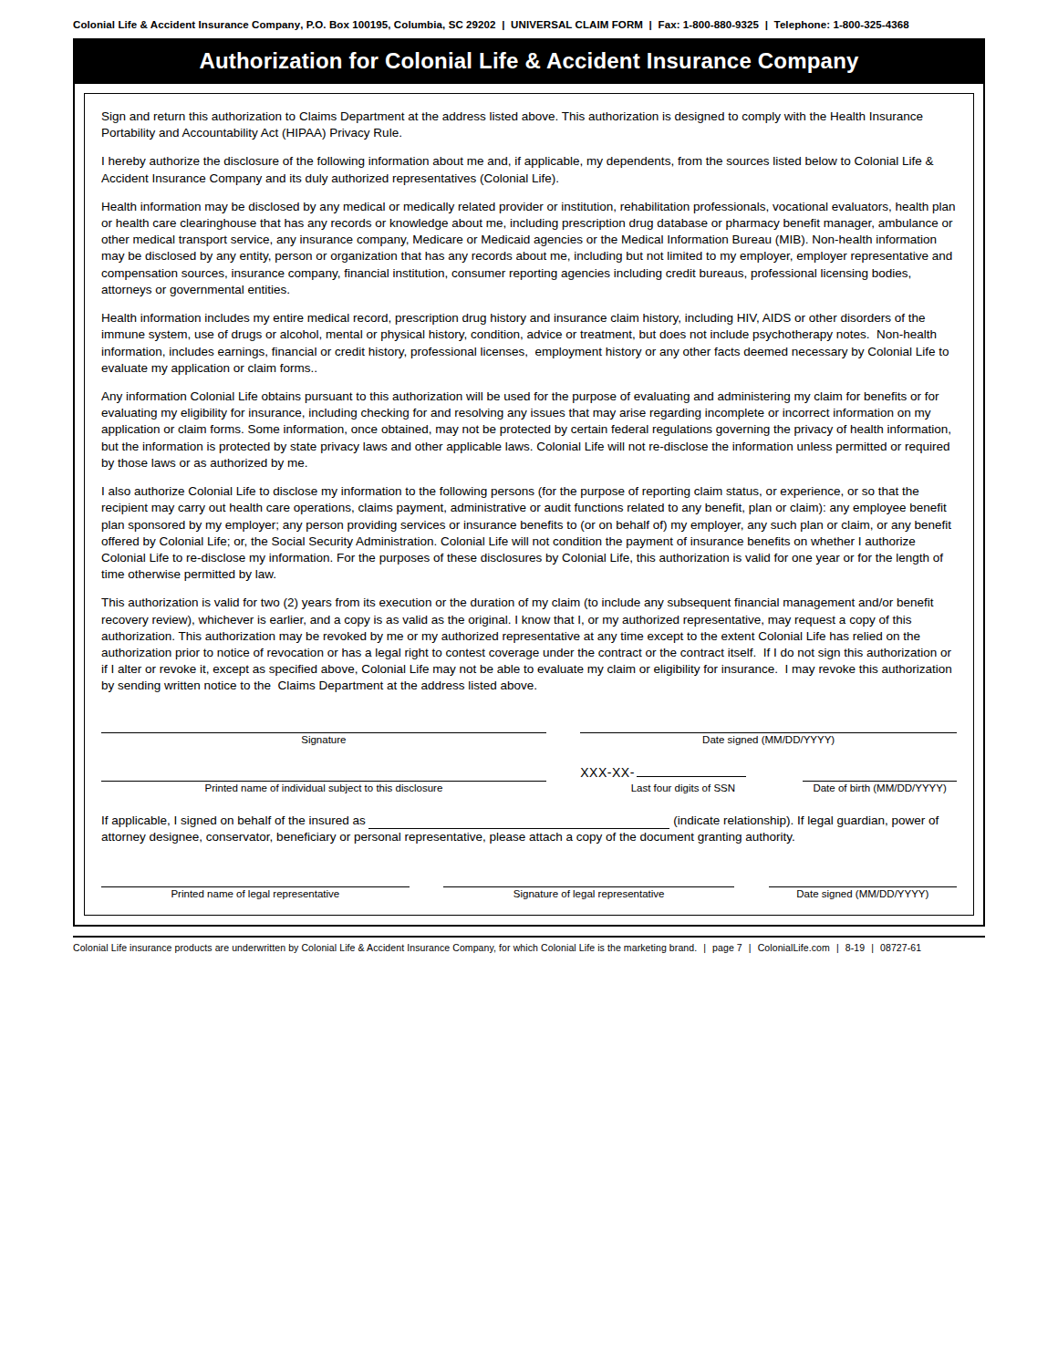Colonial Life & Accident Insurance Company, P.O. Box 100195, Columbia, SC 29202 | UNIVERSAL CLAIM FORM | Fax: 1-800-880-9325 | Telephone: 1-800-325-4368
Authorization for Colonial Life & Accident Insurance Company
Sign and return this authorization to Claims Department at the address listed above. This authorization is designed to comply with the Health Insurance Portability and Accountability Act (HIPAA) Privacy Rule.
I hereby authorize the disclosure of the following information about me and, if applicable, my dependents, from the sources listed below to Colonial Life & Accident Insurance Company and its duly authorized representatives (Colonial Life).
Health information may be disclosed by any medical or medically related provider or institution, rehabilitation professionals, vocational evaluators, health plan or health care clearinghouse that has any records or knowledge about me, including prescription drug database or pharmacy benefit manager, ambulance or other medical transport service, any insurance company, Medicare or Medicaid agencies or the Medical Information Bureau (MIB). Non-health information may be disclosed by any entity, person or organization that has any records about me, including but not limited to my employer, employer representative and compensation sources, insurance company, financial institution, consumer reporting agencies including credit bureaus, professional licensing bodies, attorneys or governmental entities.
Health information includes my entire medical record, prescription drug history and insurance claim history, including HIV, AIDS or other disorders of the immune system, use of drugs or alcohol, mental or physical history, condition, advice or treatment, but does not include psychotherapy notes. Non-health information, includes earnings, financial or credit history, professional licenses, employment history or any other facts deemed necessary by Colonial Life to evaluate my application or claim forms..
Any information Colonial Life obtains pursuant to this authorization will be used for the purpose of evaluating and administering my claim for benefits or for evaluating my eligibility for insurance, including checking for and resolving any issues that may arise regarding incomplete or incorrect information on my application or claim forms. Some information, once obtained, may not be protected by certain federal regulations governing the privacy of health information, but the information is protected by state privacy laws and other applicable laws. Colonial Life will not re-disclose the information unless permitted or required by those laws or as authorized by me.
I also authorize Colonial Life to disclose my information to the following persons (for the purpose of reporting claim status, or experience, or so that the recipient may carry out health care operations, claims payment, administrative or audit functions related to any benefit, plan or claim): any employee benefit plan sponsored by my employer; any person providing services or insurance benefits to (or on behalf of) my employer, any such plan or claim, or any benefit offered by Colonial Life; or, the Social Security Administration. Colonial Life will not condition the payment of insurance benefits on whether I authorize Colonial Life to re-disclose my information. For the purposes of these disclosures by Colonial Life, this authorization is valid for one year or for the length of time otherwise permitted by law.
This authorization is valid for two (2) years from its execution or the duration of my claim (to include any subsequent financial management and/or benefit recovery review), whichever is earlier, and a copy is as valid as the original. I know that I, or my authorized representative, may request a copy of this authorization. This authorization may be revoked by me or my authorized representative at any time except to the extent Colonial Life has relied on the authorization prior to notice of revocation or has a legal right to contest coverage under the contract or the contract itself. If I do not sign this authorization or if I alter or revoke it, except as specified above, Colonial Life may not be able to evaluate my claim or eligibility for insurance. I may revoke this authorization by sending written notice to the Claims Department at the address listed above.
| Signature | | Date signed (MM/DD/YYYY) |
| | | XXX-XX- | | |
| Printed name of individual subject to this disclosure | | Last four digits of SSN | | Date of birth (MM/DD/YYYY) |
If applicable, I signed on behalf of the insured as (indicate relationship). If legal guardian, power of attorney designee, conservator, beneficiary or personal representative, please attach a copy of the document granting authority.
| Printed name of legal representative | | Signature of legal representative | | Date signed (MM/DD/YYYY) |
Colonial Life insurance products are underwritten by Colonial Life & Accident Insurance Company, for which Colonial Life is the marketing brand. | page 7 | ColonialLife.com | 8-19 | 08727-61